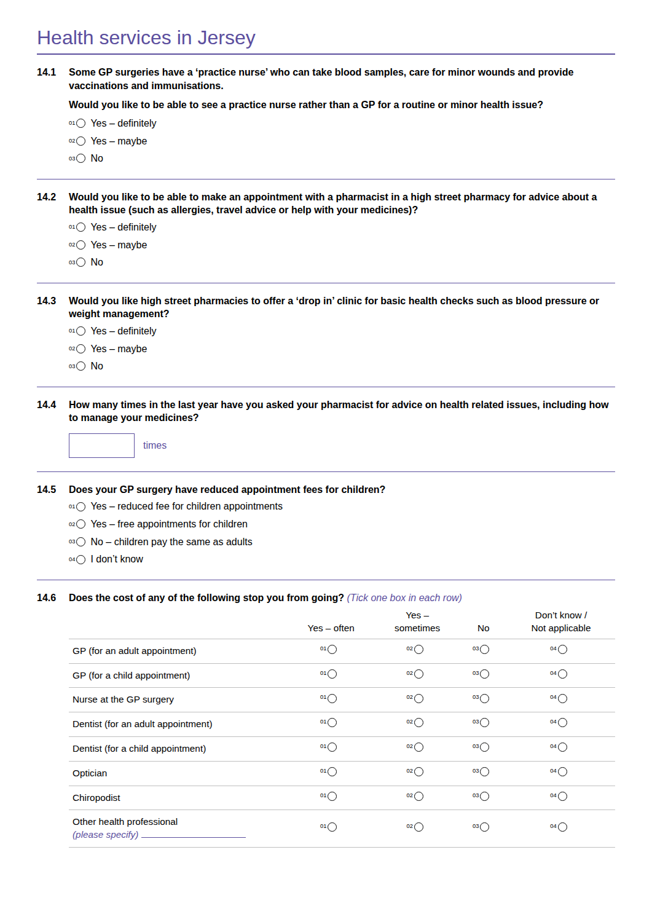Health services in Jersey
14.1
Some GP surgeries have a ‘practice nurse’ who can take blood samples, care for minor wounds and provide vaccinations and immunisations.
Would you like to be able to see a practice nurse rather than a GP for a routine or minor health issue?
01 Yes – definitely
02 Yes – maybe
03 No
14.2
Would you like to be able to make an appointment with a pharmacist in a high street pharmacy for advice about a health issue (such as allergies, travel advice or help with your medicines)?
01 Yes – definitely
02 Yes – maybe
03 No
14.3
Would you like high street pharmacies to offer a ‘drop in’ clinic for basic health checks such as blood pressure or weight management?
01 Yes – definitely
02 Yes – maybe
03 No
14.4
How many times in the last year have you asked your pharmacist for advice on health related issues, including how to manage your medicines?
times
14.5
Does your GP surgery have reduced appointment fees for children?
01 Yes – reduced fee for children appointments
02 Yes – free appointments for children
03 No – children pay the same as adults
04 I don’t know
14.6
Does the cost of any of the following stop you from going? (Tick one box in each row)
| | Yes – often | Yes – sometimes | No | Don’t know / Not applicable |
| --- | --- | --- | --- | --- |
| GP (for an adult appointment) | 01 | 02 | 03 | 04 |
| GP (for a child appointment) | 01 | 02 | 03 | 04 |
| Nurse at the GP surgery | 01 | 02 | 03 | 04 |
| Dentist (for an adult appointment) | 01 | 02 | 03 | 04 |
| Dentist (for a child appointment) | 01 | 02 | 03 | 04 |
| Optician | 01 | 02 | 03 | 04 |
| Chiropodist | 01 | 02 | 03 | 04 |
| Other health professional (please specify) | 01 | 02 | 03 | 04 |